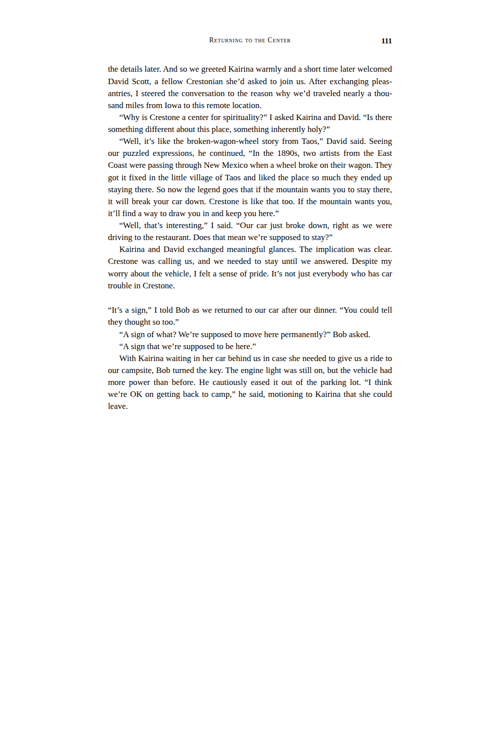Returning to the Center 111
the details later. And so we greeted Kairina warmly and a short time later welcomed David Scott, a fellow Crestonian she’d asked to join us. After exchanging pleasantries, I steered the conversation to the reason why we’d traveled nearly a thousand miles from Iowa to this remote location.
“Why is Crestone a center for spirituality?” I asked Kairina and David. “Is there something different about this place, something inherently holy?”
“Well, it’s like the broken-wagon-wheel story from Taos,” David said. Seeing our puzzled expressions, he continued, “In the 1890s, two artists from the East Coast were passing through New Mexico when a wheel broke on their wagon. They got it fixed in the little village of Taos and liked the place so much they ended up staying there. So now the legend goes that if the mountain wants you to stay there, it will break your car down. Crestone is like that too. If the mountain wants you, it’ll find a way to draw you in and keep you here.”
“Well, that’s interesting,” I said. “Our car just broke down, right as we were driving to the restaurant. Does that mean we’re supposed to stay?”
Kairina and David exchanged meaningful glances. The implication was clear. Crestone was calling us, and we needed to stay until we answered. Despite my worry about the vehicle, I felt a sense of pride. It’s not just everybody who has car trouble in Crestone.
“It’s a sign,” I told Bob as we returned to our car after our dinner. “You could tell they thought so too.”
“A sign of what? We’re supposed to move here permanently?” Bob asked.
“A sign that we’re supposed to be here.”
With Kairina waiting in her car behind us in case she needed to give us a ride to our campsite, Bob turned the key. The engine light was still on, but the vehicle had more power than before. He cautiously eased it out of the parking lot. “I think we’re OK on getting back to camp,” he said, motioning to Kairina that she could leave.